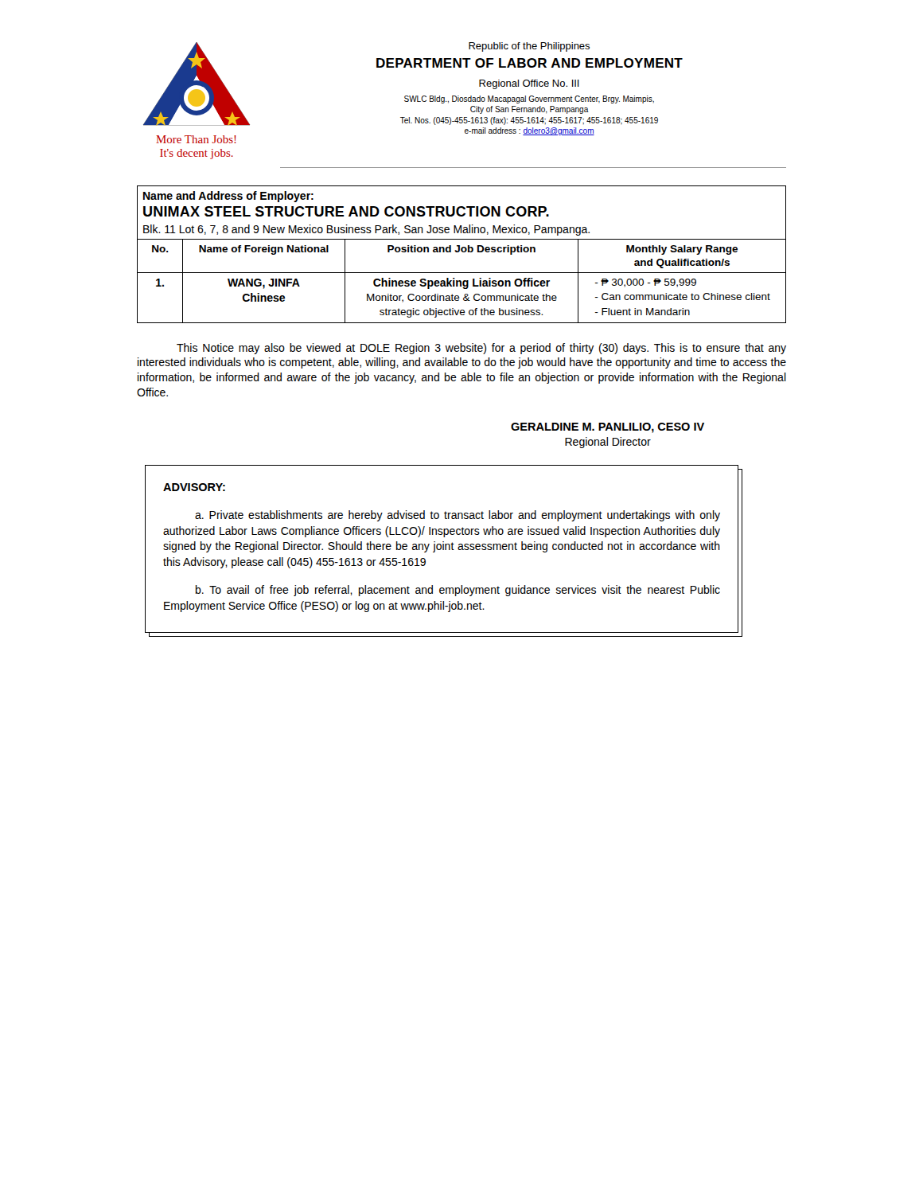More Than Jobs!
It's decent jobs.
Republic of the Philippines
DEPARTMENT OF LABOR AND EMPLOYMENT
Regional Office No. III
SWLC Bldg., Diosdado Macapagal Government Center, Brgy. Maimpis,
City of San Fernando, Pampanga
Tel. Nos. (045)-455-1613 (fax): 455-1614; 455-1617; 455-1618; 455-1619
e-mail address : dolero3@gmail.com
| Name and Address of Employer: UNIMAX STEEL STRUCTURE AND CONSTRUCTION CORP. Blk. 11 Lot 6, 7, 8 and 9 New Mexico Business Park, San Jose Malino, Mexico, Pampanga. |
| No. | Name of Foreign National | Position and Job Description | Monthly Salary Range and Qualification/s |
| 1. | WANG, JINFA Chinese | Chinese Speaking Liaison Officer Monitor, Coordinate & Communicate the strategic objective of the business. | ₱ 30,000 - ₱ 59,999 Can communicate to Chinese client Fluent in Mandarin |
This Notice may also be viewed at DOLE Region 3 website) for a period of thirty (30) days. This is to ensure that any interested individuals who is competent, able, willing, and available to do the job would have the opportunity and time to access the information, be informed and aware of the job vacancy, and be able to file an objection or provide information with the Regional Office.
GERALDINE M. PANLILIO, CESO IV
Regional Director
ADVISORY:
a. Private establishments are hereby advised to transact labor and employment undertakings with only authorized Labor Laws Compliance Officers (LLCO)/ Inspectors who are issued valid Inspection Authorities duly signed by the Regional Director. Should there be any joint assessment being conducted not in accordance with this Advisory, please call (045) 455-1613 or 455-1619
b. To avail of free job referral, placement and employment guidance services visit the nearest Public Employment Service Office (PESO) or log on at www.phil-job.net.